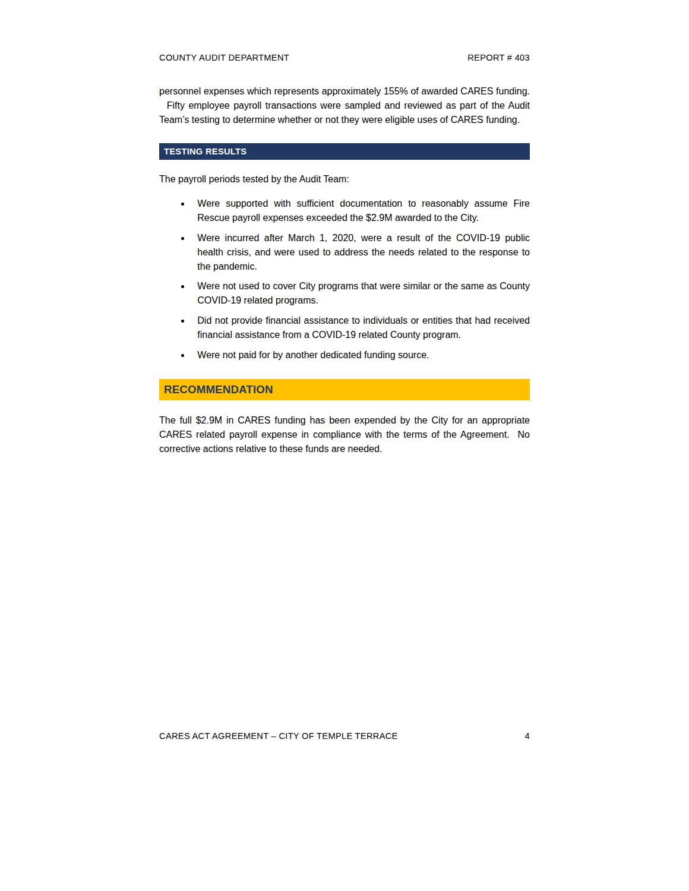COUNTY AUDIT DEPARTMENT
REPORT # 403
personnel expenses which represents approximately 155% of awarded CARES funding. Fifty employee payroll transactions were sampled and reviewed as part of the Audit Team’s testing to determine whether or not they were eligible uses of CARES funding.
TESTING RESULTS
The payroll periods tested by the Audit Team:
Were supported with sufficient documentation to reasonably assume Fire Rescue payroll expenses exceeded the $2.9M awarded to the City.
Were incurred after March 1, 2020, were a result of the COVID-19 public health crisis, and were used to address the needs related to the response to the pandemic.
Were not used to cover City programs that were similar or the same as County COVID-19 related programs.
Did not provide financial assistance to individuals or entities that had received financial assistance from a COVID-19 related County program.
Were not paid for by another dedicated funding source.
RECOMMENDATION
The full $2.9M in CARES funding has been expended by the City for an appropriate CARES related payroll expense in compliance with the terms of the Agreement. No corrective actions relative to these funds are needed.
CARES ACT AGREEMENT – CITY OF TEMPLE TERRACE
4